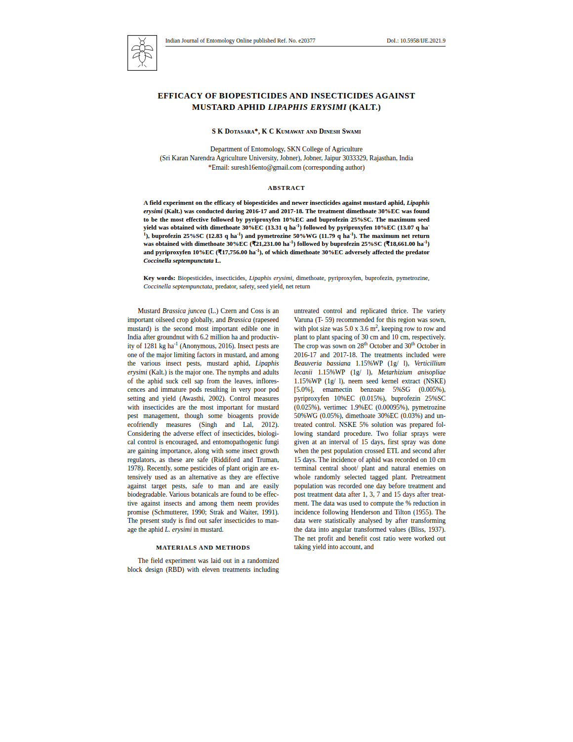Indian Journal of Entomology Online published Ref. No. e20377 DoI.: 10.5958/IJE.2021.9
Efficacy of Biopesticides and Insecticides Against
Mustard Aphid Lipaphis erysimi (Kalt.)
S K Dotasara*, K C Kumawat and Dinesh Swami
Department of Entomology, SKN College of Agriculture
(Sri Karan Narendra Agriculture University, Jobner), Jobner, Jaipur 3033329, Rajasthan, India
*Email: suresh16ento@gmail.com (corresponding author)
ABSTRACT
A field experiment on the efficacy of biopesticides and newer insecticides against mustard aphid, Lipaphis erysimi (Kalt.) was conducted during 2016-17 and 2017-18. The treatment dimethoate 30%EC was found to be the most effective followed by pyriproxyfen 10%EC and buprofezin 25%SC. The maximum seed yield was obtained with dimethoate 30%EC (13.31 q ha-1) followed by pyriproxyfen 10%EC (13.07 q ha-1), buprofezin 25%SC (12.83 q ha-1) and pymetrozine 50%WG (11.79 q ha-1). The maximum net return was obtained with dimethoate 30%EC (₹21,231.00 ha-1) followed by buprofezin 25%SC (₹18,661.00 ha-1) and pyriproxyfen 10%EC (₹17,756.00 ha-1), of which dimethoate 30%EC adversely affected the predator Coccinella septempunctata L.
Key words: Biopesticides, insecticides, Lipaphis erysimi, dimethoate, pyriproxyfen, buprofezin, pymetrozine, Coccinella septempunctata, predator, safety, seed yield, net return
Mustard Brassica juncea (L.) Czern and Coss is an important oilseed crop globally, and Brassica (rapeseed mustard) is the second most important edible one in India after groundnut with 6.2 million ha and productivity of 1281 kg ha-1 (Anonymous, 2016). Insect pests are one of the major limiting factors in mustard, and among the various insect pests, mustard aphid, Lipaphis erysimi (Kalt.) is the major one. The nymphs and adults of the aphid suck cell sap from the leaves, inflorescences and immature pods resulting in very poor pod setting and yield (Awasthi, 2002). Control measures with insecticides are the most important for mustard pest management, though some bioagents provide ecofriendly measures (Singh and Lal, 2012). Considering the adverse effect of insecticides, biological control is encouraged, and entomopathogenic fungi are gaining importance, along with some insect growth regulators, as these are safe (Riddiford and Truman, 1978). Recently, some pesticides of plant origin are extensively used as an alternative as they are effective against target pests, safe to man and are easily biodegradable. Various botanicals are found to be effective against insects and among them neem provides promise (Schmutterer, 1990; Strak and Waiter, 1991). The present study is find out safer insecticides to manage the aphid L. erysimi in mustard.
MATERIALS AND METHODS
The field experiment was laid out in a randomized block design (RBD) with eleven treatments including untreated control and replicated thrice. The variety Varuna (T- 59) recommended for this region was sown, with plot size was 5.0 x 3.6 m2, keeping row to row and plant to plant spacing of 30 cm and 10 cm, respectively. The crop was sown on 28th October and 30th October in 2016-17 and 2017-18. The treatments included were Beauveria bassiana 1.15%WP (1g/ l), Verticillium lecanii 1.15%WP (1g/ l), Metarhizium anisopliae 1.15%WP (1g/ l), neem seed kernel extract (NSKE) [5.0%], emamectin benzoate 5%SG (0.005%), pyriproxyfen 10%EC (0.015%), buprofezin 25%SC (0.025%), vertimec 1.9%EC (0.00095%), pymetrozine 50%WG (0.05%), dimethoate 30%EC (0.03%) and untreated control. NSKE 5% solution was prepared following standard procedure. Two foliar sprays were given at an interval of 15 days, first spray was done when the pest population crossed ETL and second after 15 days. The incidence of aphid was recorded on 10 cm terminal central shoot/ plant and natural enemies on whole randomly selected tagged plant. Pretreatment population was recorded one day before treatment and post treatment data after 1, 3, 7 and 15 days after treatment. The data was used to compute the % reduction in incidence following Henderson and Tilton (1955). The data were statistically analysed by after transforming the data into angular transformed values (Bliss, 1937). The net profit and benefit cost ratio were worked out taking yield into account, and